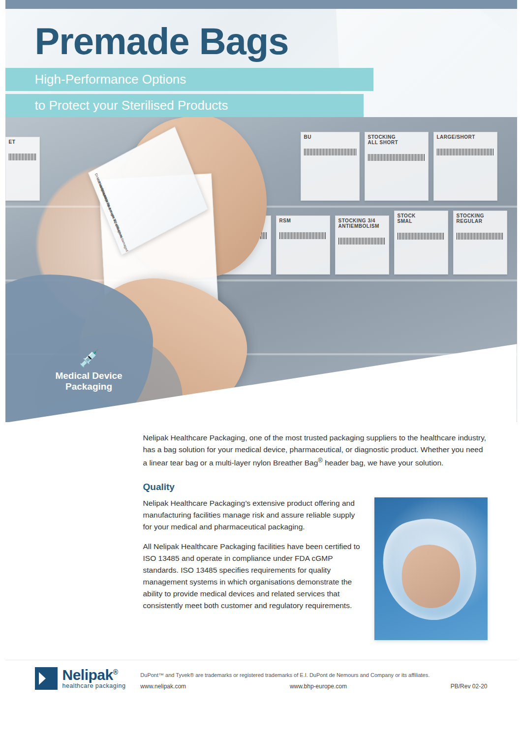Premade Bags
High-Performance Options
to Protect your Sterilised Products
ET
BU
STOCKING
ALL SHORT
LARGE/SHORT
STOCK
SMAL
STOCKING
REGULAR
5139
RSM
STOCKING 3/4
ANTIEMBOLISM
PCA EXTENSION TUBING
250
Directions for Use Use aseptic technique Plastic syringe: to prevent air embolism Volume 2.4 mL Length 36" (91.4 cm) Caution: Do not use if package is damaged
💉
Medical Device
Packaging
Nelipak Healthcare Packaging, one of the most trusted packaging suppliers to the healthcare industry, has a bag solution for your medical device, pharmaceutical, or diagnostic product. Whether you need a linear tear bag or a multi-layer nylon Breather Bag® header bag, we have your solution.
Quality
Nelipak Healthcare Packaging’s extensive product offering and manufacturing facilities manage risk and assure reliable supply for your medical and pharmaceutical packaging.
All Nelipak Healthcare Packaging facilities have been certified to ISO 13485 and operate in compliance under FDA cGMP standards. ISO 13485 specifies requirements for quality management systems in which organisations demonstrate the ability to provide medical devices and related services that consistently meet both customer and regulatory requirements.
Nelipak®
healthcare packaging
DuPont™ and Tyvek® are trademarks or registered trademarks of E.I. DuPont de Nemours and Company or its affiliates.
www.nelipak.com www.bhp-europe.com PB/Rev 02-20